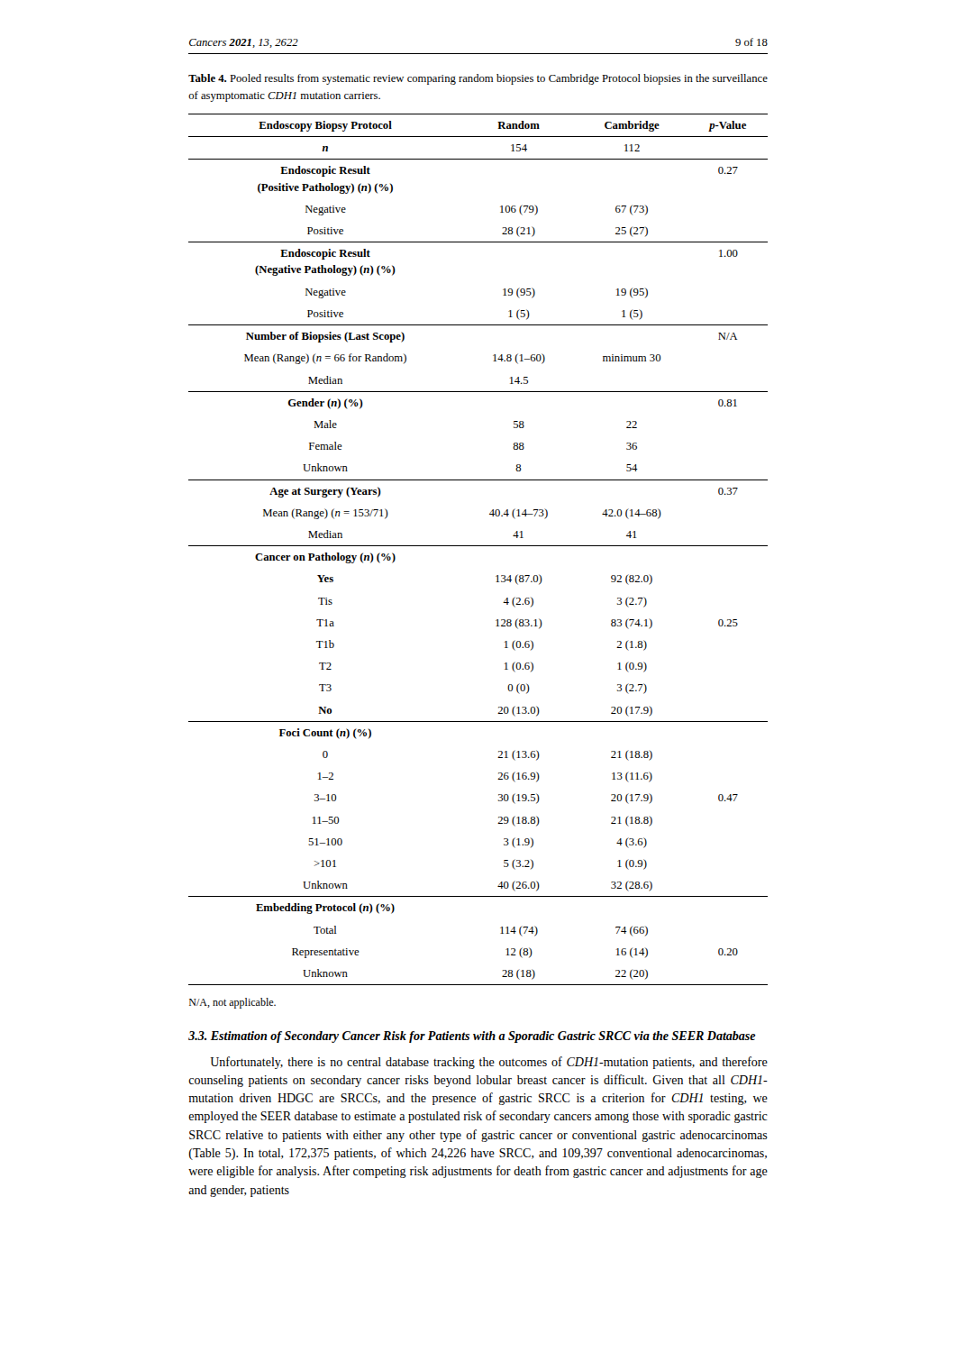Cancers 2021, 13, 2622 9 of 18
Table 4. Pooled results from systematic review comparing random biopsies to Cambridge Protocol biopsies in the surveillance of asymptomatic CDH1 mutation carriers.
| Endoscopy Biopsy Protocol | Random | Cambridge | p -Value |
| --- | --- | --- | --- |
| n | 154 | 112 | |
| Endoscopic Result (Positive Pathology) ( n ) (%) | | | 0.27 |
| Negative | 106 (79) | 67 (73) |
| Positive | 28 (21) | 25 (27) |
| Endoscopic Result (Negative Pathology) ( n ) (%) | | | 1.00 |
| Negative | 19 (95) | 19 (95) |
| Positive | 1 (5) | 1 (5) |
| Number of Biopsies (Last Scope) | | | N/A |
| Mean (Range) ( n = 66 for Random) | 14.8 (1–60) | minimum 30 |
| Median | 14.5 | |
| Gender ( n ) (%) | | | 0.81 |
| Male | 58 | 22 |
| Female | 88 | 36 |
| Unknown | 8 | 54 |
| Age at Surgery (Years) | | | 0.37 |
| Mean (Range) ( n = 153/71) | 40.4 (14–73) | 42.0 (14–68) |
| Median | 41 | 41 |
| Cancer on Pathology ( n ) (%) | | | |
| Yes | 134 (87.0) | 92 (82.0) | |
| Tis | 4 (2.6) | 3 (2.7) | |
| T1a | 128 (83.1) | 83 (74.1) | 0.25 |
| T1b | 1 (0.6) | 2 (1.8) |
| T2 | 1 (0.6) | 1 (0.9) | |
| T3 | 0 (0) | 3 (2.7) | |
| No | 20 (13.0) | 20 (17.9) | |
| Foci Count ( n ) (%) | | | |
| 0 | 21 (13.6) | 21 (18.8) | |
| 1–2 | 26 (16.9) | 13 (11.6) | |
| 3–10 | 30 (19.5) | 20 (17.9) | 0.47 |
| 11–50 | 29 (18.8) | 21 (18.8) |
| 51–100 | 3 (1.9) | 4 (3.6) | |
| >101 | 5 (3.2) | 1 (0.9) | |
| Unknown | 40 (26.0) | 32 (28.6) | |
| Embedding Protocol ( n ) (%) | | | |
| Total | 114 (74) | 74 (66) | |
| Representative | 12 (8) | 16 (14) | 0.20 |
| Unknown | 28 (18) | 22 (20) |
N/A, not applicable.
3.3. Estimation of Secondary Cancer Risk for Patients with a Sporadic Gastric SRCC via the SEER Database
Unfortunately, there is no central database tracking the outcomes of CDH1-mutation patients, and therefore counseling patients on secondary cancer risks beyond lobular breast cancer is difficult. Given that all CDH1-mutation driven HDGC are SRCCs, and the presence of gastric SRCC is a criterion for CDH1 testing, we employed the SEER database to estimate a postulated risk of secondary cancers among those with sporadic gastric SRCC relative to patients with either any other type of gastric cancer or conventional gastric adenocarcinomas (Table 5). In total, 172,375 patients, of which 24,226 have SRCC, and 109,397 conventional adenocarcinomas, were eligible for analysis. After competing risk adjustments for death from gastric cancer and adjustments for age and gender, patients